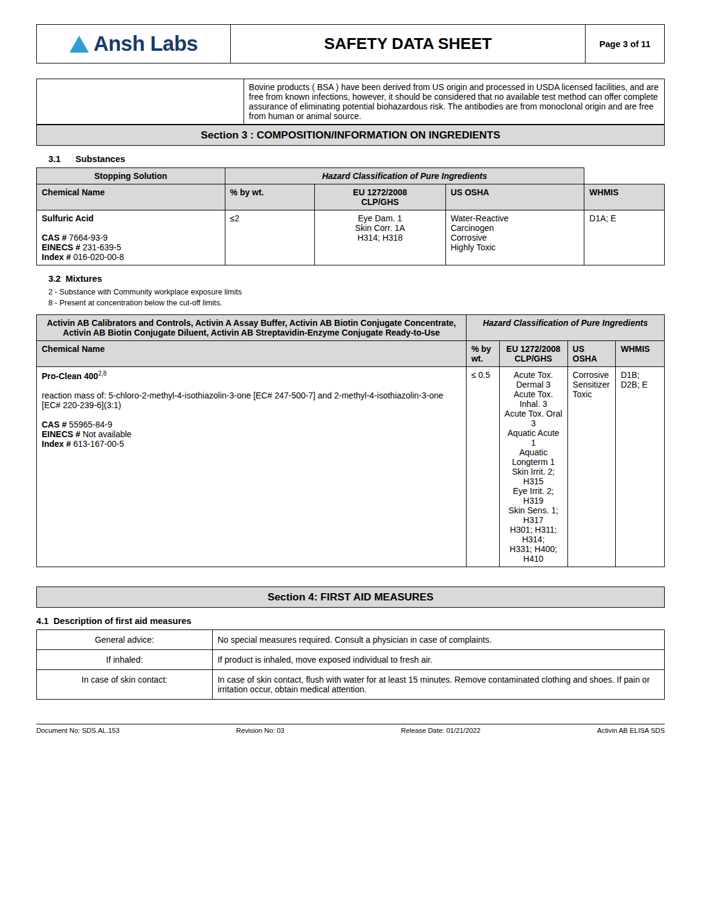Ansh Labs
SAFETY DATA SHEET
Page 3 of 11
| | Bovine products ( BSA ) have been derived from US origin and processed in USDA licensed facilities, and are free from known infections, however, it should be considered that no available test method can offer complete assurance of eliminating potential biohazardous risk. The antibodies are from monoclonal origin and are free from human or animal source. |
Section 3 : COMPOSITION/INFORMATION ON INGREDIENTS
3.1 Substances
| Stopping Solution | Hazard Classification of Pure Ingredients |
| Chemical Name | % by wt. | EU 1272/2008 CLP/GHS | US OSHA | WHMIS |
| Sulfuric Acid CAS # 7664-93-9 EINECS # 231-639-5 Index # 016-020-00-8 | ≤2 | Eye Dam. 1 Skin Corr. 1A H314; H318 | Water-Reactive Carcinogen Corrosive Highly Toxic | D1A; E |
3.2 Mixtures
2 - Substance with Community workplace exposure limits
8 - Present at concentration below the cut-off limits.
| Activin AB Calibrators and Controls, Activin A Assay Buffer, Activin AB Biotin Conjugate Concentrate, Activin AB Biotin Conjugate Diluent, Activin AB Streptavidin-Enzyme Conjugate Ready-to-Use | Hazard Classification of Pure Ingredients |
| Chemical Name | % by wt. | EU 1272/2008 CLP/GHS | US OSHA | WHMIS |
| Pro-Clean 400 2,8 reaction mass of: 5-chloro-2-methyl-4-isothiazolin-3-one [EC# 247-500-7] and 2-methyl-4-isothiazolin-3-one [EC# 220-239-6](3:1) CAS # 55965-84-9 EINECS # Not available Index # 613-167-00-5 | ≤ 0.5 | Acute Tox. Dermal 3 Acute Tox. Inhal. 3 Acute Tox. Oral 3 Aquatic Acute 1 Aquatic Longterm 1 Skin Irrit. 2; H315 Eye Irrit. 2; H319 Skin Sens. 1; H317 H301; H311; H314; H331; H400; H410 | Corrosive Sensitizer Toxic | D1B; D2B; E |
Section 4: FIRST AID MEASURES
4.1 Description of first aid measures
| General advice: | No special measures required. Consult a physician in case of complaints. |
| If inhaled: | If product is inhaled, move exposed individual to fresh air. |
| In case of skin contact: | In case of skin contact, flush with water for at least 15 minutes. Remove contaminated clothing and shoes. If pain or irritation occur, obtain medical attention. |
Document No: SDS.AL.153 Revision No: 03 Release Date: 01/21/2022 Activin AB ELISA SDS